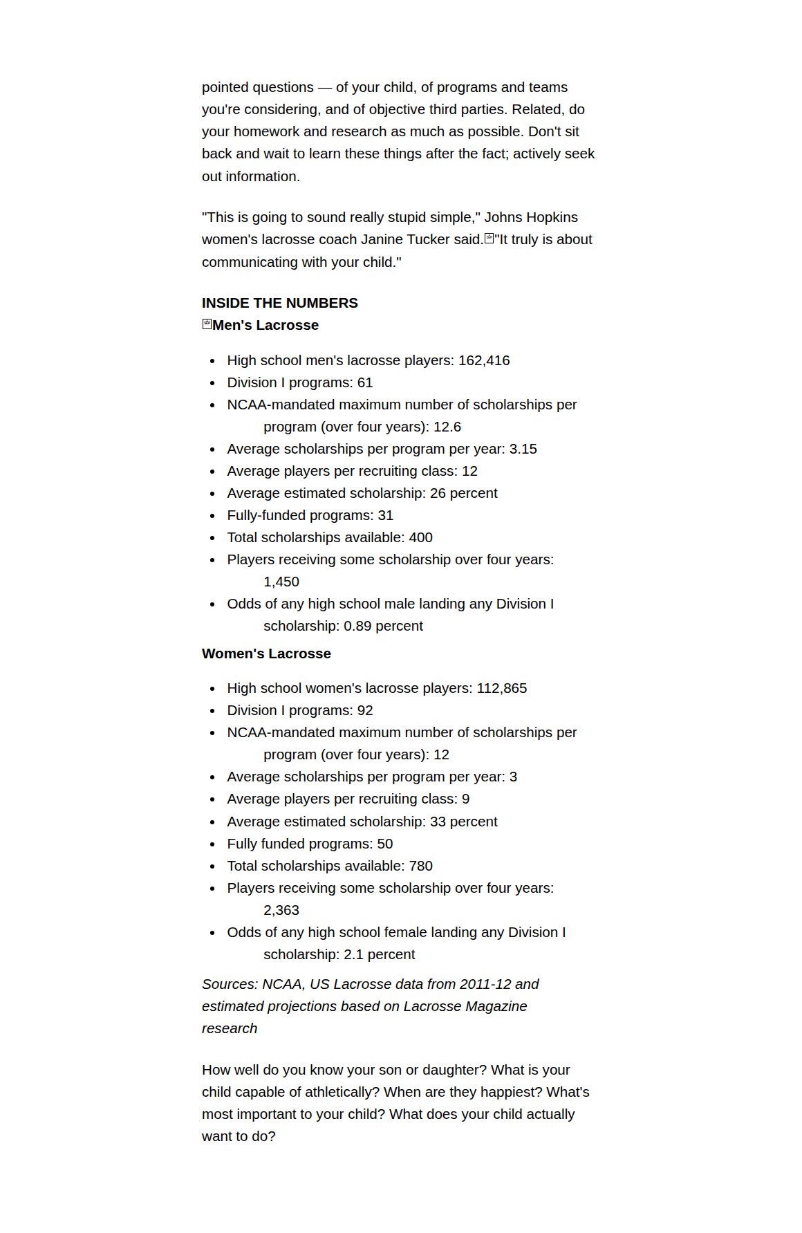pointed questions — of your child, of programs and teams you're considering, and of objective third parties. Related, do your homework and research as much as possible. Don't sit back and wait to learn these things after the fact; actively seek out information.
"This is going to sound really stupid simple," Johns Hopkins women's lacrosse coach Janine Tucker said.1 SEP"It truly is about communicating with your child."
INSIDE THE NUMBERS
1 SEPMen's Lacrosse
High school men's lacrosse players: 162,416
Division I programs: 61
NCAA-mandated maximum number of scholarships per program (over four years): 12.6
Average scholarships per program per year: 3.15
Average players per recruiting class: 12
Average estimated scholarship: 26 percent
Fully-funded programs: 31
Total scholarships available: 400
Players receiving some scholarship over four years: 1,450
Odds of any high school male landing any Division I scholarship: 0.89 percent
Women's Lacrosse
High school women's lacrosse players: 112,865
Division I programs: 92
NCAA-mandated maximum number of scholarships per program (over four years): 12
Average scholarships per program per year: 3
Average players per recruiting class: 9
Average estimated scholarship: 33 percent
Fully funded programs: 50
Total scholarships available: 780
Players receiving some scholarship over four years: 2,363
Odds of any high school female landing any Division I scholarship: 2.1 percent
Sources: NCAA, US Lacrosse data from 2011-12 and
estimated projections based on Lacrosse Magazine
research
How well do you know your son or daughter? What is your child capable of athletically? When are they happiest? What's most important to your child? What does your child actually want to do?